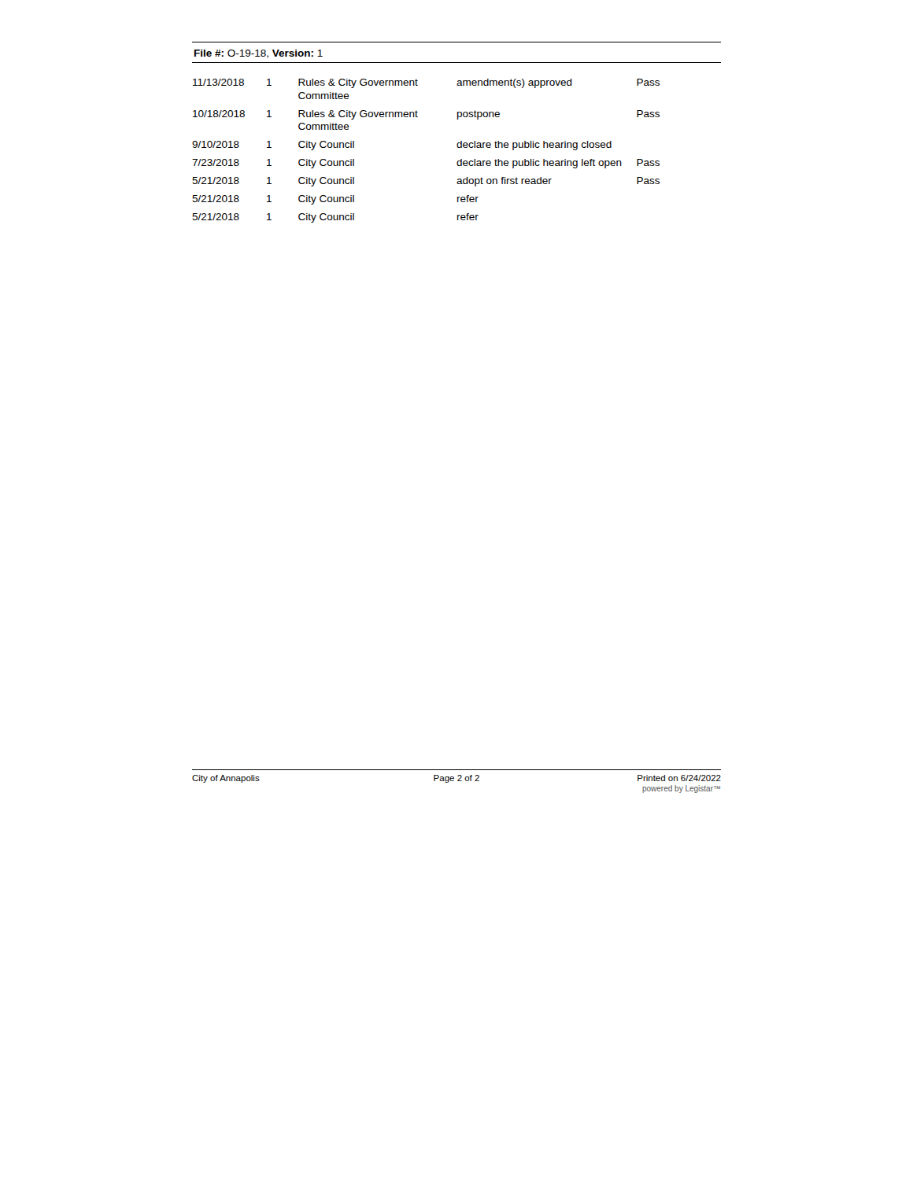File #: O-19-18, Version: 1
| 11/13/2018 | 1 | Rules & City Government Committee | amendment(s) approved | Pass |
| 10/18/2018 | 1 | Rules & City Government Committee | postpone | Pass |
| 9/10/2018 | 1 | City Council | declare the public hearing closed | |
| 7/23/2018 | 1 | City Council | declare the public hearing left open | Pass |
| 5/21/2018 | 1 | City Council | adopt on first reader | Pass |
| 5/21/2018 | 1 | City Council | refer | |
| 5/21/2018 | 1 | City Council | refer | |
City of Annapolis
Page 2 of 2
Printed on 6/24/2022
powered by Legistar™